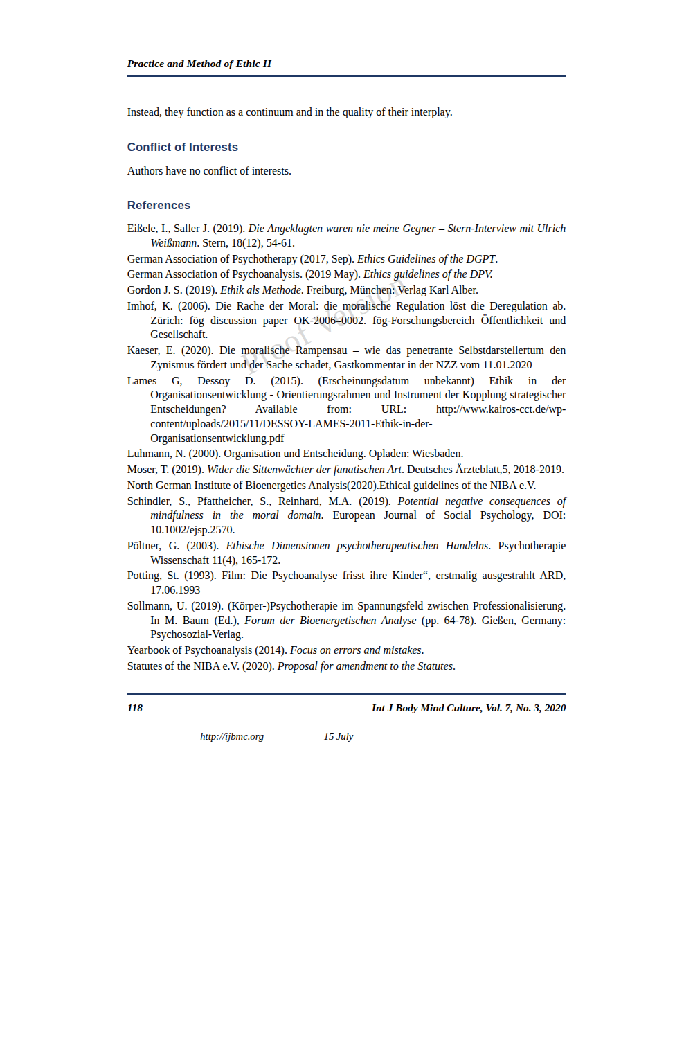Practice and Method of Ethic II
Instead, they function as a continuum and in the quality of their interplay.
Conflict of Interests
Authors have no conflict of interests.
References
Eißele, I., Saller J. (2019). Die Angeklagten waren nie meine Gegner – Stern-Interview mit Ulrich Weißmann. Stern, 18(12), 54-61.
German Association of Psychotherapy (2017, Sep). Ethics Guidelines of the DGPT.
German Association of Psychoanalysis. (2019 May). Ethics guidelines of the DPV.
Gordon J. S. (2019). Ethik als Methode. Freiburg, München: Verlag Karl Alber.
Imhof, K. (2006). Die Rache der Moral: die moralische Regulation löst die Deregulation ab. Zürich: fög discussion paper OK-2006–0002. fög-Forschungsbereich Öffentlichkeit und Gesellschaft.
Kaeser, E. (2020). Die moralische Rampensau – wie das penetrante Selbstdarstellertum den Zynismus fördert und der Sache schadet, Gastkommentar in der NZZ vom 11.01.2020
Lames G, Dessoy D. (2015). (Erscheinungsdatum unbekannt) Ethik in der Organisationsentwicklung - Orientierungsrahmen und Instrument der Kopplung strategischer Entscheidungen? Available from: URL: http://www.kairos-cct.de/wp-content/uploads/2015/11/DESSOY-LAMES-2011-Ethik-in-der-Organisationsentwicklung.pdf
Luhmann, N. (2000). Organisation und Entscheidung. Opladen: Wiesbaden.
Moser, T. (2019). Wider die Sittenwächter der fanatischen Art. Deutsches Ärzteblatt,5, 2018-2019.
North German Institute of Bioenergetics Analysis(2020).Ethical guidelines of the NIBA e.V.
Schindler, S., Pfattheicher, S., Reinhard, M.A. (2019). Potential negative consequences of mindfulness in the moral domain. European Journal of Social Psychology, DOI: 10.1002/ejsp.2570.
Pöltner, G. (2003). Ethische Dimensionen psychotherapeutischen Handelns. Psychotherapie Wissenschaft 11(4), 165-172.
Potting, St. (1993). Film: Die Psychoanalyse frisst ihre Kinder“, erstmalig ausgestrahlt ARD, 17.06.1993
Sollmann, U. (2019). (Körper-)Psychotherapie im Spannungsfeld zwischen Professionalisierung. In M. Baum (Ed.), Forum der Bioenergetischen Analyse (pp. 64-78). Gießen, Germany: Psychosozial-Verlag.
Yearbook of Psychoanalysis (2014). Focus on errors and mistakes.
Statutes of the NIBA e.V. (2020). Proposal for amendment to the Statutes.
Proof Version
118 Int J Body Mind Culture, Vol. 7, No. 3, 2020
http://ijbmc.org 15 July